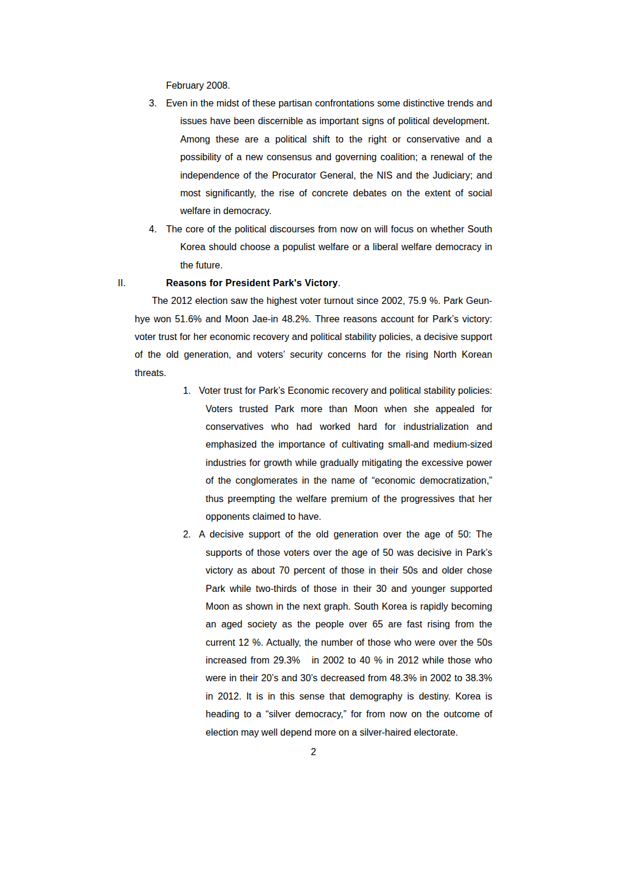February 2008.
3. Even in the midst of these partisan confrontations some distinctive trends and issues have been discernible as important signs of political development. Among these are a political shift to the right or conservative and a possibility of a new consensus and governing coalition; a renewal of the independence of the Procurator General, the NIS and the Judiciary; and most significantly, the rise of concrete debates on the extent of social welfare in democracy.
4. The core of the political discourses from now on will focus on whether South Korea should choose a populist welfare or a liberal welfare democracy in the future.
II. Reasons for President Park's Victory.
The 2012 election saw the highest voter turnout since 2002, 75.9 %. Park Geun-hye won 51.6% and Moon Jae-in 48.2%. Three reasons account for Park’s victory: voter trust for her economic recovery and political stability policies, a decisive support of the old generation, and voters’ security concerns for the rising North Korean threats.
1. Voter trust for Park’s Economic recovery and political stability policies: Voters trusted Park more than Moon when she appealed for conservatives who had worked hard for industrialization and emphasized the importance of cultivating small-and medium-sized industries for growth while gradually mitigating the excessive power of the conglomerates in the name of “economic democratization,” thus preempting the welfare premium of the progressives that her opponents claimed to have.
2. A decisive support of the old generation over the age of 50: The supports of those voters over the age of 50 was decisive in Park’s victory as about 70 percent of those in their 50s and older chose Park while two-thirds of those in their 30 and younger supported Moon as shown in the next graph. South Korea is rapidly becoming an aged society as the people over 65 are fast rising from the current 12 %. Actually, the number of those who were over the 50s increased from 29.3% in 2002 to 40 % in 2012 while those who were in their 20’s and 30’s decreased from 48.3% in 2002 to 38.3% in 2012. It is in this sense that demography is destiny. Korea is heading to a “silver democracy,” for from now on the outcome of election may well depend more on a silver-haired electorate.
2